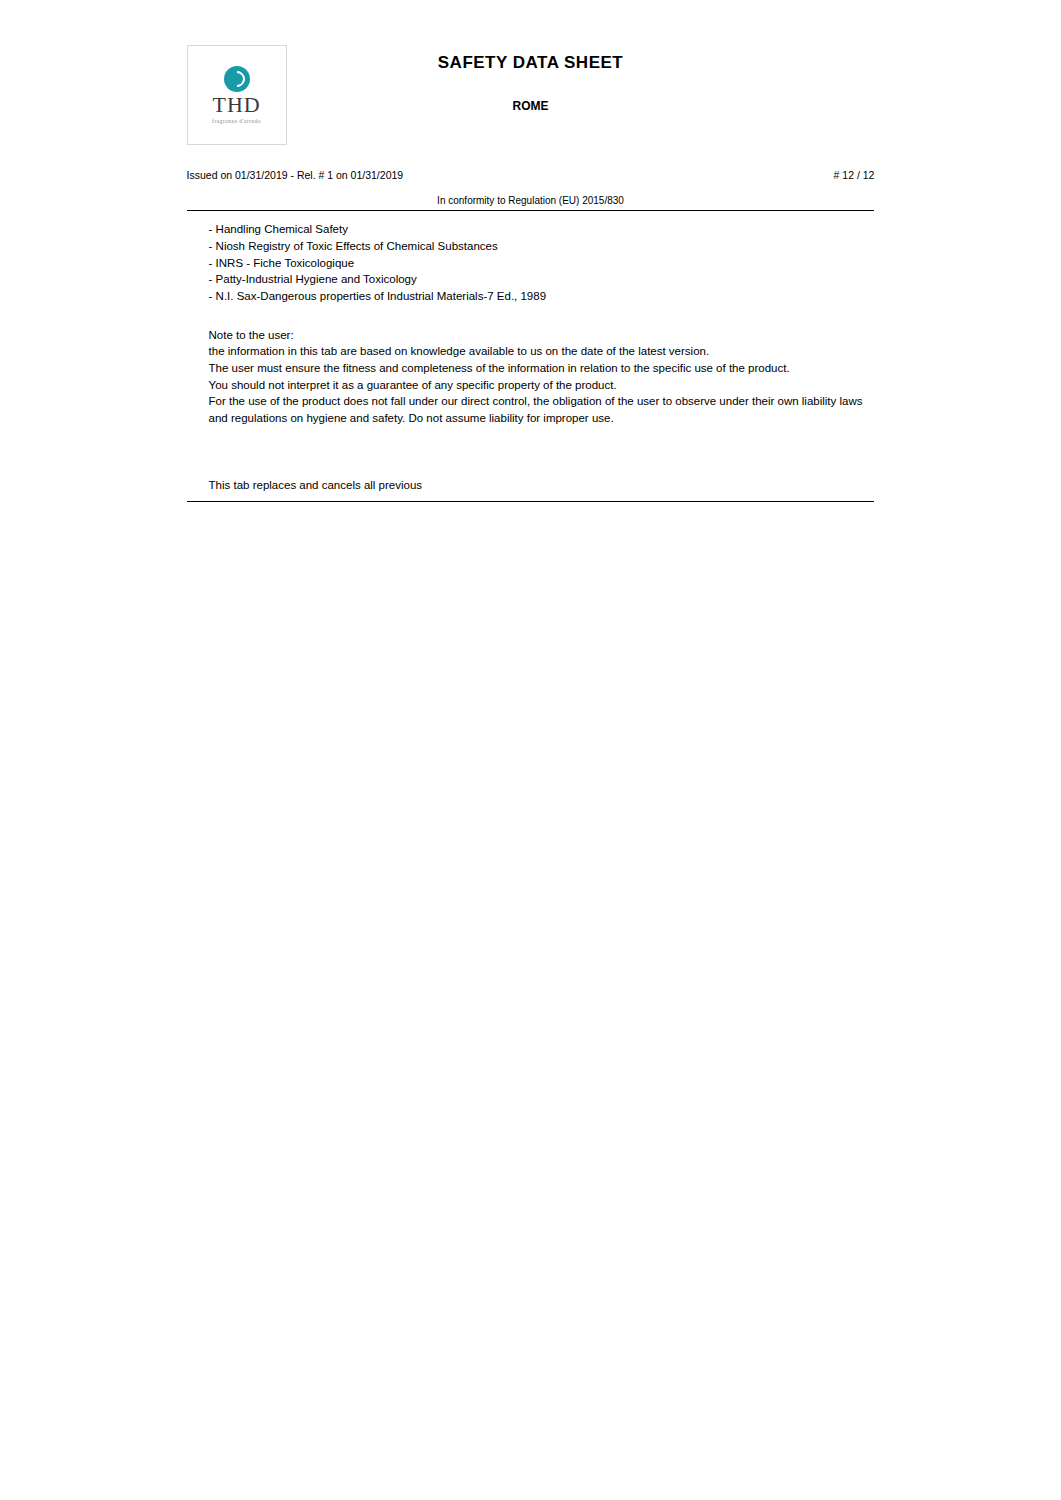THD
fragranze d'arredo
SAFETY DATA SHEET
ROME
Issued on 01/31/2019 - Rel. # 1 on 01/31/2019 # 12 / 12
In conformity to Regulation (EU) 2015/830
Handling Chemical Safety
Niosh Registry of Toxic Effects of Chemical Substances
INRS - Fiche Toxicologique
Patty-Industrial Hygiene and Toxicology
N.I. Sax-Dangerous properties of Industrial Materials-7 Ed., 1989
Note to the user:
the information in this tab are based on knowledge available to us on the date of the latest version.
The user must ensure the fitness and completeness of the information in relation to the specific use of the product.
You should not interpret it as a guarantee of any specific property of the product.
For the use of the product does not fall under our direct control, the obligation of the user to observe under their own liability laws and regulations on hygiene and safety. Do not assume liability for improper use.
This tab replaces and cancels all previous